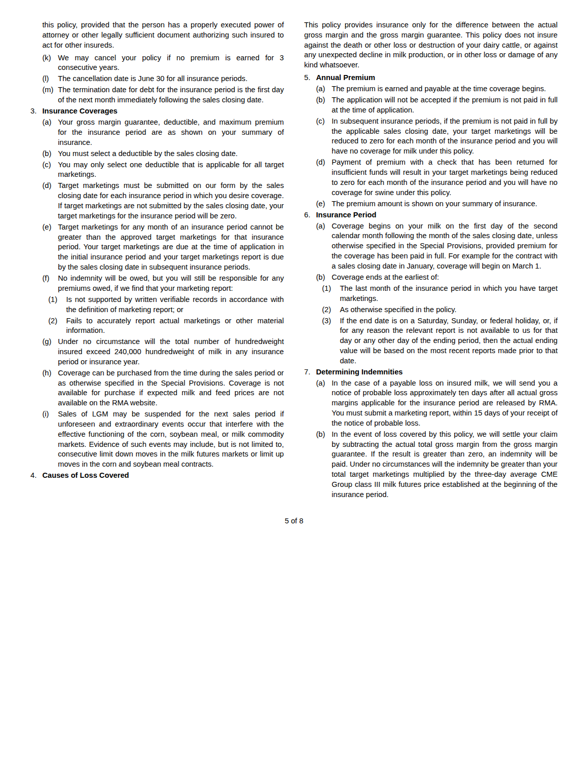this policy, provided that the person has a properly executed power of attorney or other legally sufficient document authorizing such insured to act for other insureds.
(k)
We may cancel your policy if no premium is earned for 3 consecutive years.
(l)
The cancellation date is June 30 for all insurance periods.
(m)
The termination date for debt for the insurance period is the first day of the next month immediately following the sales closing date.
3.
Insurance Coverages
(a)
Your gross margin guarantee, deductible, and maximum premium for the insurance period are as shown on your summary of insurance.
(b)
You must select a deductible by the sales closing date.
(c)
You may only select one deductible that is applicable for all target marketings.
(d)
Target marketings must be submitted on our form by the sales closing date for each insurance period in which you desire coverage. If target marketings are not submitted by the sales closing date, your target marketings for the insurance period will be zero.
(e)
Target marketings for any month of an insurance period cannot be greater than the approved target marketings for that insurance period. Your target marketings are due at the time of application in the initial insurance period and your target marketings report is due by the sales closing date in subsequent insurance periods.
(f)
No indemnity will be owed, but you will still be responsible for any premiums owed, if we find that your marketing report:
(1)
Is not supported by written verifiable records in accordance with the definition of marketing report; or
(2)
Fails to accurately report actual marketings or other material information.
(g)
Under no circumstance will the total number of hundredweight insured exceed 240,000 hundredweight of milk in any insurance period or insurance year.
(h)
Coverage can be purchased from the time during the sales period or as otherwise specified in the Special Provisions. Coverage is not available for purchase if expected milk and feed prices are not available on the RMA website.
(i)
Sales of LGM may be suspended for the next sales period if unforeseen and extraordinary events occur that interfere with the effective functioning of the corn, soybean meal, or milk commodity markets. Evidence of such events may include, but is not limited to, consecutive limit down moves in the milk futures markets or limit up moves in the corn and soybean meal contracts.
4.
Causes of Loss Covered
This policy provides insurance only for the difference between the actual gross margin and the gross margin guarantee. This policy does not insure against the death or other loss or destruction of your dairy cattle, or against any unexpected decline in milk production, or in other loss or damage of any kind whatsoever.
5.
Annual Premium
(a)
The premium is earned and payable at the time coverage begins.
(b)
The application will not be accepted if the premium is not paid in full at the time of application.
(c)
In subsequent insurance periods, if the premium is not paid in full by the applicable sales closing date, your target marketings will be reduced to zero for each month of the insurance period and you will have no coverage for milk under this policy.
(d)
Payment of premium with a check that has been returned for insufficient funds will result in your target marketings being reduced to zero for each month of the insurance period and you will have no coverage for swine under this policy.
(e)
The premium amount is shown on your summary of insurance.
6.
Insurance Period
(a)
Coverage begins on your milk on the first day of the second calendar month following the month of the sales closing date, unless otherwise specified in the Special Provisions, provided premium for the coverage has been paid in full. For example for the contract with a sales closing date in January, coverage will begin on March 1.
(b)
Coverage ends at the earliest of:
(1)
The last month of the insurance period in which you have target marketings.
(2)
As otherwise specified in the policy.
(3)
If the end date is on a Saturday, Sunday, or federal holiday, or, if for any reason the relevant report is not available to us for that day or any other day of the ending period, then the actual ending value will be based on the most recent reports made prior to that date.
7.
Determining Indemnities
(a)
In the case of a payable loss on insured milk, we will send you a notice of probable loss approximately ten days after all actual gross margins applicable for the insurance period are released by RMA. You must submit a marketing report, within 15 days of your receipt of the notice of probable loss.
(b)
In the event of loss covered by this policy, we will settle your claim by subtracting the actual total gross margin from the gross margin guarantee. If the result is greater than zero, an indemnity will be paid. Under no circumstances will the indemnity be greater than your total target marketings multiplied by the three-day average CME Group class III milk futures price established at the beginning of the insurance period.
5 of 8